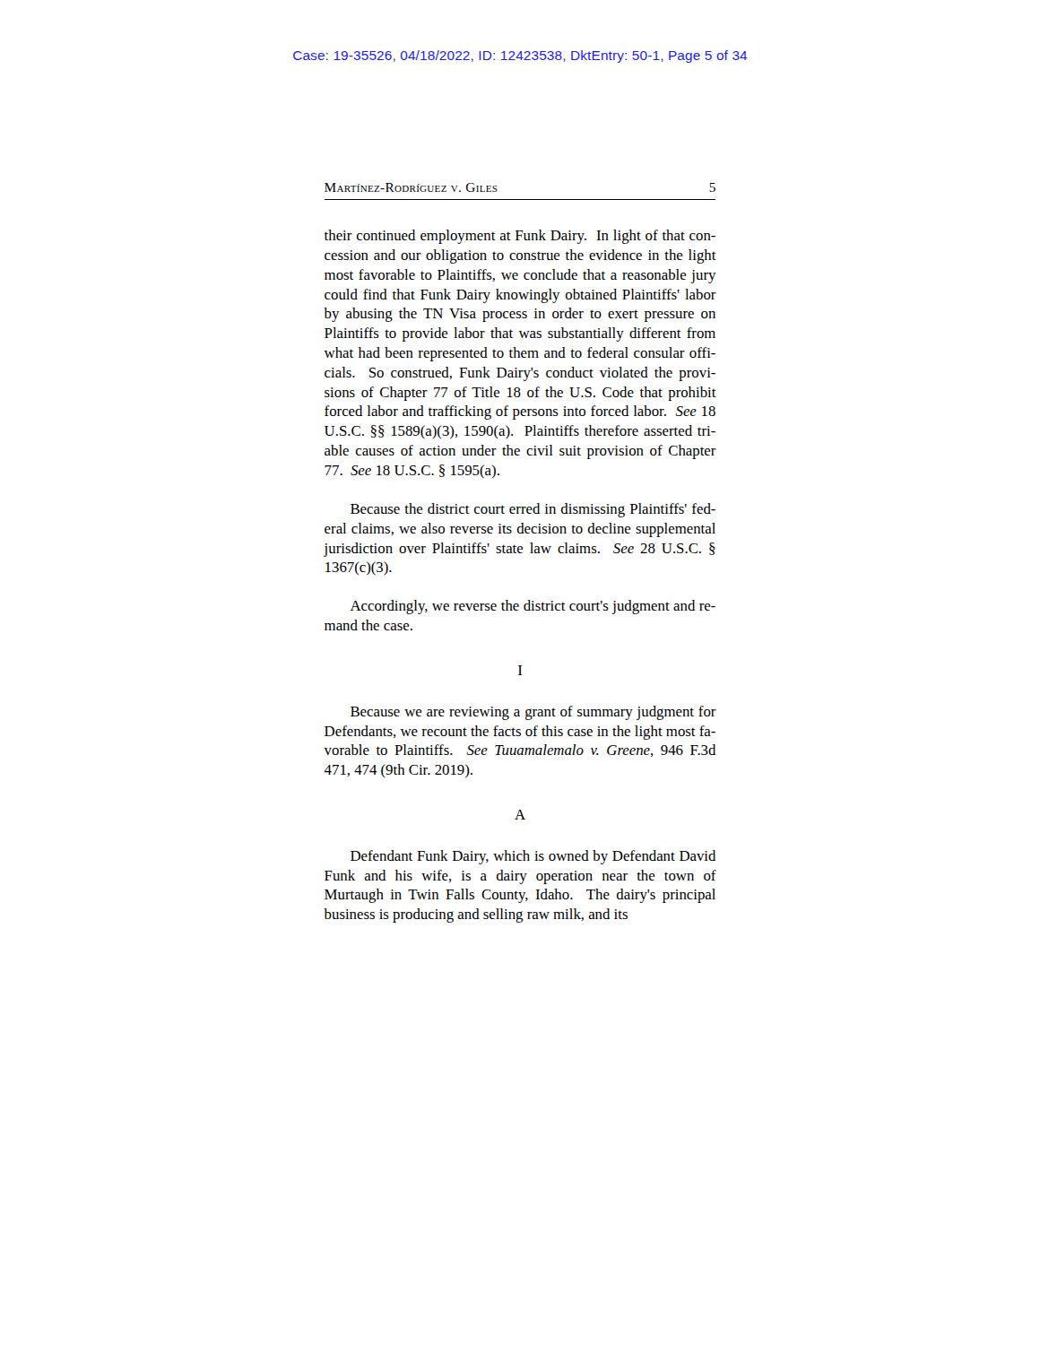Case: 19-35526, 04/18/2022, ID: 12423538, DktEntry: 50-1, Page 5 of 34
Martínez-Rodríguez v. Giles 5
their continued employment at Funk Dairy. In light of that concession and our obligation to construe the evidence in the light most favorable to Plaintiffs, we conclude that a reasonable jury could find that Funk Dairy knowingly obtained Plaintiffs' labor by abusing the TN Visa process in order to exert pressure on Plaintiffs to provide labor that was substantially different from what had been represented to them and to federal consular officials. So construed, Funk Dairy's conduct violated the provisions of Chapter 77 of Title 18 of the U.S. Code that prohibit forced labor and trafficking of persons into forced labor. See 18 U.S.C. §§ 1589(a)(3), 1590(a). Plaintiffs therefore asserted triable causes of action under the civil suit provision of Chapter 77. See 18 U.S.C. § 1595(a).
Because the district court erred in dismissing Plaintiffs' federal claims, we also reverse its decision to decline supplemental jurisdiction over Plaintiffs' state law claims. See 28 U.S.C. § 1367(c)(3).
Accordingly, we reverse the district court's judgment and remand the case.
I
Because we are reviewing a grant of summary judgment for Defendants, we recount the facts of this case in the light most favorable to Plaintiffs. See Tuuamalemalo v. Greene, 946 F.3d 471, 474 (9th Cir. 2019).
A
Defendant Funk Dairy, which is owned by Defendant David Funk and his wife, is a dairy operation near the town of Murtaugh in Twin Falls County, Idaho. The dairy's principal business is producing and selling raw milk, and its